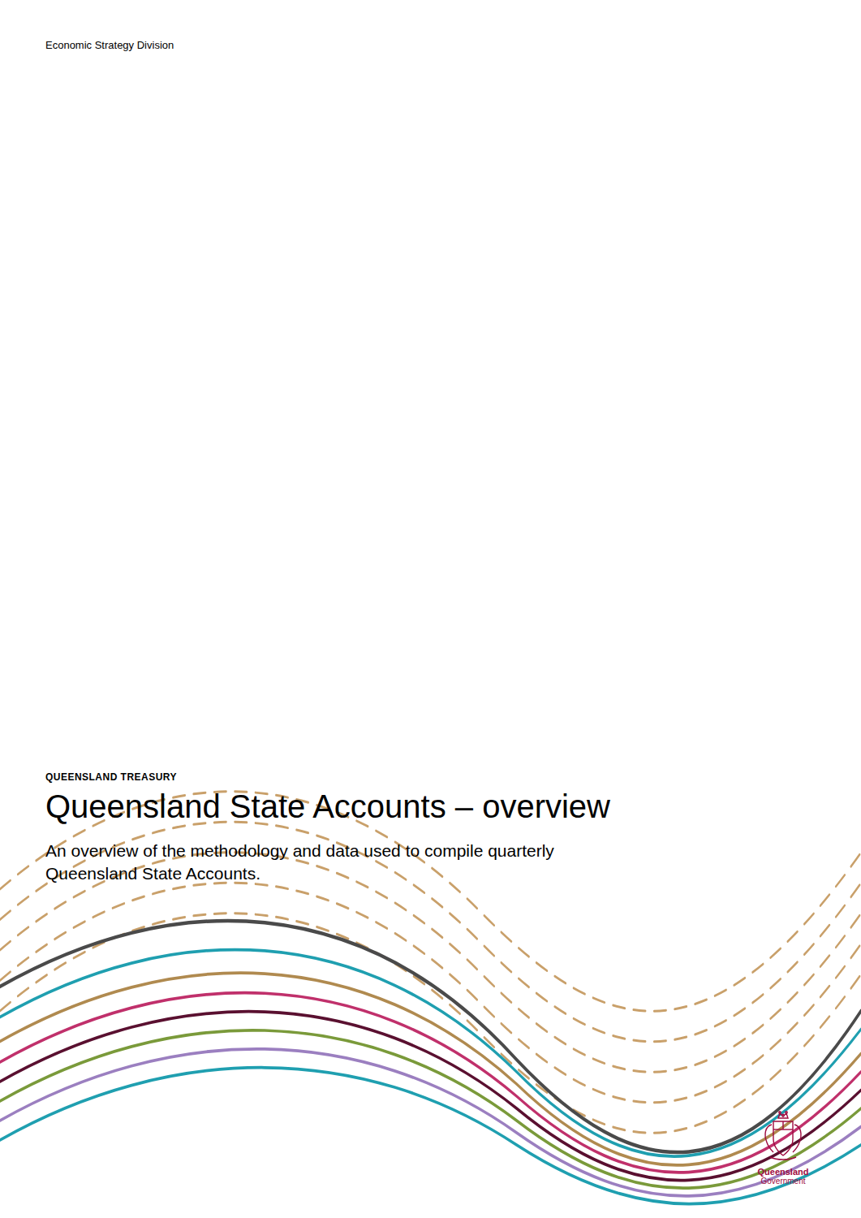Economic Strategy Division
QUEENSLAND TREASURY
Queensland State Accounts – overview
An overview of the methodology and data used to compile quarterly Queensland State Accounts.
Queensland
Government